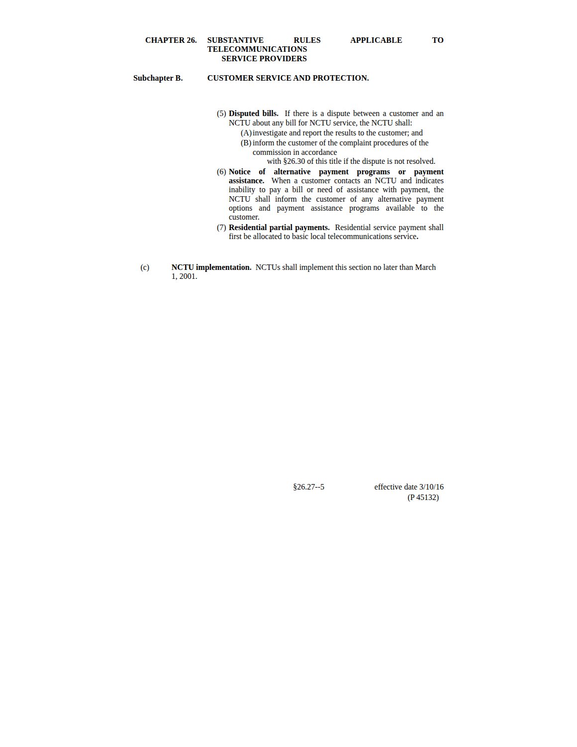CHAPTER 26.
SUBSTANTIVE RULES APPLICABLE TO TELECOMMUNICATIONS SERVICE PROVIDERS
Subchapter B.
CUSTOMER SERVICE AND PROTECTION.
(5)
Disputed bills. If there is a dispute between a customer and an NCTU about any bill for NCTU service, the NCTU shall:
(A)
investigate and report the results to the customer; and
(B)
inform the customer of the complaint procedures of the commission in accordance with §26.30 of this title if the dispute is not resolved.
(6)
Notice of alternative payment programs or payment assistance. When a customer contacts an NCTU and indicates inability to pay a bill or need of assistance with payment, the NCTU shall inform the customer of any alternative payment options and payment assistance programs available to the customer.
(7)
Residential partial payments. Residential service payment shall first be allocated to basic local telecommunications service.
(c)
NCTU implementation. NCTUs shall implement this section no later than March 1, 2001.
§26.27--5 effective date 3/10/16
(P 45132)